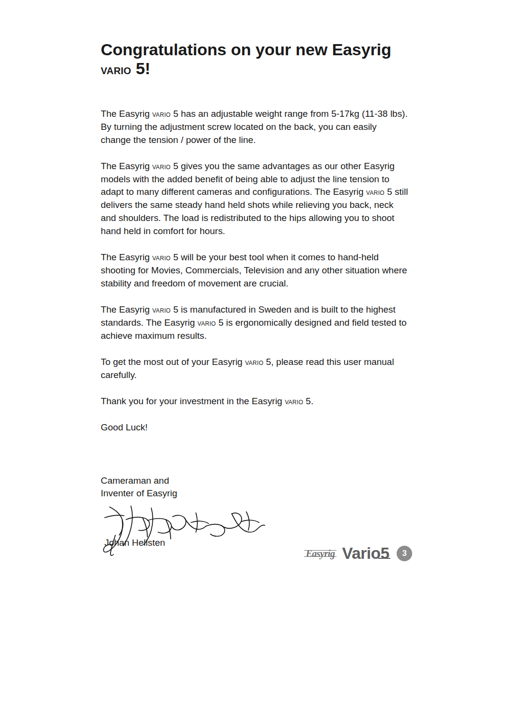Congratulations on your new Easyrig Vario 5!
The Easyrig vario 5 has an adjustable weight range from 5-17kg (11-38 lbs). By turning the adjustment screw located on the back, you can easily change the tension / power of the line.
The Easyrig vario 5 gives you the same advantages as our other Easyrig models with the added benefit of being able to adjust the line tension to adapt to many different cameras and configurations. The Easyrig vario 5 still delivers the same steady hand held shots while relieving you back, neck and shoulders. The load is redistributed to the hips allowing you to shoot hand held in comfort for hours.
The Easyrig vario 5 will be your best tool when it comes to hand-held shooting for Movies, Commercials, Television and any other situation where stability and freedom of movement are crucial.
The Easyrig vario 5 is manufactured in Sweden and is built to the highest standards. The Easyrig vario 5 is ergonomically designed and field tested to achieve maximum results.
To get the most out of your Easyrig vario 5, please read this user manual carefully.
Thank you for your investment in the Easyrig vario 5.
Good Luck!
Cameraman and
Inventer of Easyrig
Johan Hellsten
Easyrig Vario5 3